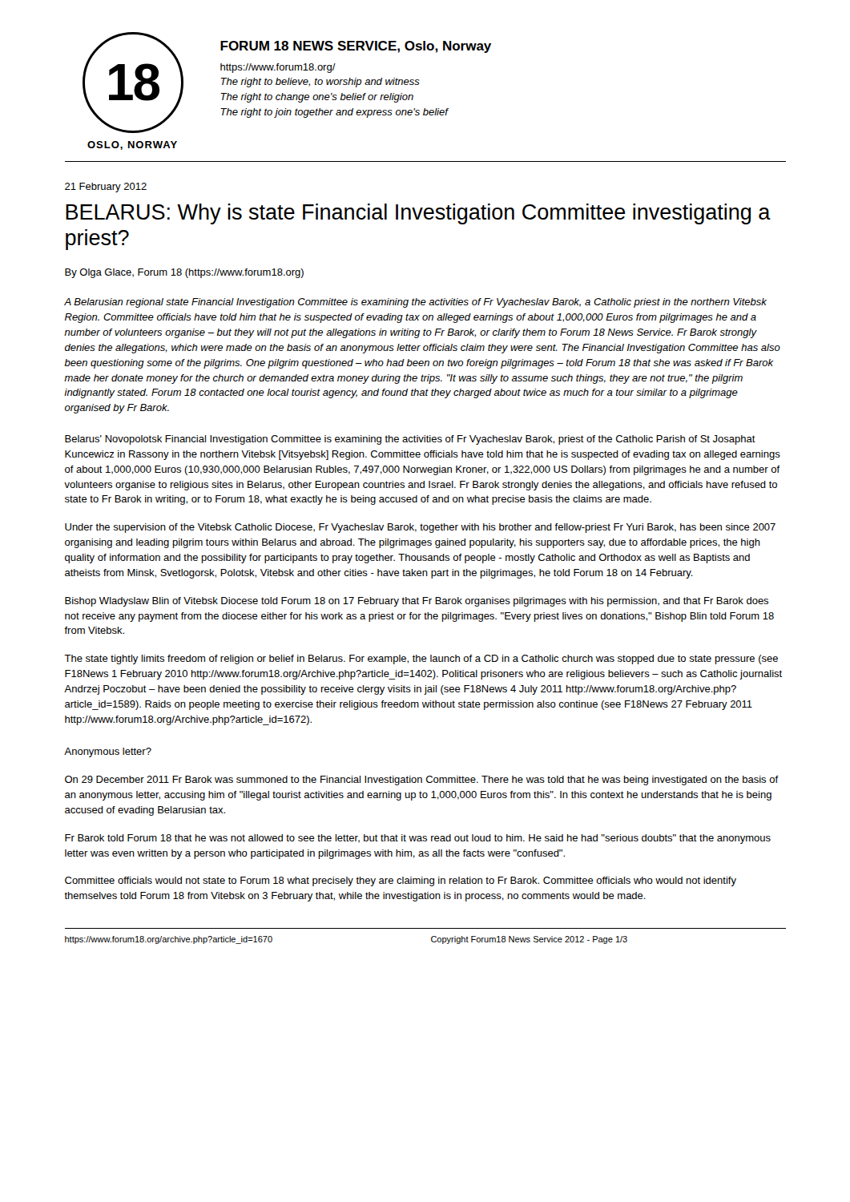18
OSLO, NORWAY
FORUM 18 NEWS SERVICE, Oslo, Norway
https://www.forum18.org/
The right to believe, to worship and witness
The right to change one's belief or religion
The right to join together and express one's belief
21 February 2012
BELARUS: Why is state Financial Investigation Committee investigating a priest?
By Olga Glace, Forum 18 (https://www.forum18.org)
A Belarusian regional state Financial Investigation Committee is examining the activities of Fr Vyacheslav Barok, a Catholic priest in the northern Vitebsk Region. Committee officials have told him that he is suspected of evading tax on alleged earnings of about 1,000,000 Euros from pilgrimages he and a number of volunteers organise – but they will not put the allegations in writing to Fr Barok, or clarify them to Forum 18 News Service. Fr Barok strongly denies the allegations, which were made on the basis of an anonymous letter officials claim they were sent. The Financial Investigation Committee has also been questioning some of the pilgrims. One pilgrim questioned – who had been on two foreign pilgrimages – told Forum 18 that she was asked if Fr Barok made her donate money for the church or demanded extra money during the trips. "It was silly to assume such things, they are not true," the pilgrim indignantly stated. Forum 18 contacted one local tourist agency, and found that they charged about twice as much for a tour similar to a pilgrimage organised by Fr Barok.
Belarus' Novopolotsk Financial Investigation Committee is examining the activities of Fr Vyacheslav Barok, priest of the Catholic Parish of St Josaphat Kuncewicz in Rassony in the northern Vitebsk [Vitsyebsk] Region. Committee officials have told him that he is suspected of evading tax on alleged earnings of about 1,000,000 Euros (10,930,000,000 Belarusian Rubles, 7,497,000 Norwegian Kroner, or 1,322,000 US Dollars) from pilgrimages he and a number of volunteers organise to religious sites in Belarus, other European countries and Israel. Fr Barok strongly denies the allegations, and officials have refused to state to Fr Barok in writing, or to Forum 18, what exactly he is being accused of and on what precise basis the claims are made.
Under the supervision of the Vitebsk Catholic Diocese, Fr Vyacheslav Barok, together with his brother and fellow-priest Fr Yuri Barok, has been since 2007 organising and leading pilgrim tours within Belarus and abroad. The pilgrimages gained popularity, his supporters say, due to affordable prices, the high quality of information and the possibility for participants to pray together. Thousands of people - mostly Catholic and Orthodox as well as Baptists and atheists from Minsk, Svetlogorsk, Polotsk, Vitebsk and other cities - have taken part in the pilgrimages, he told Forum 18 on 14 February.
Bishop Wladyslaw Blin of Vitebsk Diocese told Forum 18 on 17 February that Fr Barok organises pilgrimages with his permission, and that Fr Barok does not receive any payment from the diocese either for his work as a priest or for the pilgrimages. "Every priest lives on donations," Bishop Blin told Forum 18 from Vitebsk.
The state tightly limits freedom of religion or belief in Belarus. For example, the launch of a CD in a Catholic church was stopped due to state pressure (see F18News 1 February 2010 http://www.forum18.org/Archive.php?article_id=1402). Political prisoners who are religious believers – such as Catholic journalist Andrzej Poczobut – have been denied the possibility to receive clergy visits in jail (see F18News 4 July 2011 http://www.forum18.org/Archive.php?article_id=1589). Raids on people meeting to exercise their religious freedom without state permission also continue (see F18News 27 February 2011 http://www.forum18.org/Archive.php?article_id=1672).
Anonymous letter?
On 29 December 2011 Fr Barok was summoned to the Financial Investigation Committee. There he was told that he was being investigated on the basis of an anonymous letter, accusing him of "illegal tourist activities and earning up to 1,000,000 Euros from this". In this context he understands that he is being accused of evading Belarusian tax.
Fr Barok told Forum 18 that he was not allowed to see the letter, but that it was read out loud to him. He said he had "serious doubts" that the anonymous letter was even written by a person who participated in pilgrimages with him, as all the facts were "confused".
Committee officials would not state to Forum 18 what precisely they are claiming in relation to Fr Barok. Committee officials who would not identify themselves told Forum 18 from Vitebsk on 3 February that, while the investigation is in process, no comments would be made.
https://www.forum18.org/archive.php?article_id=1670 Copyright Forum18 News Service 2012 - Page 1/3